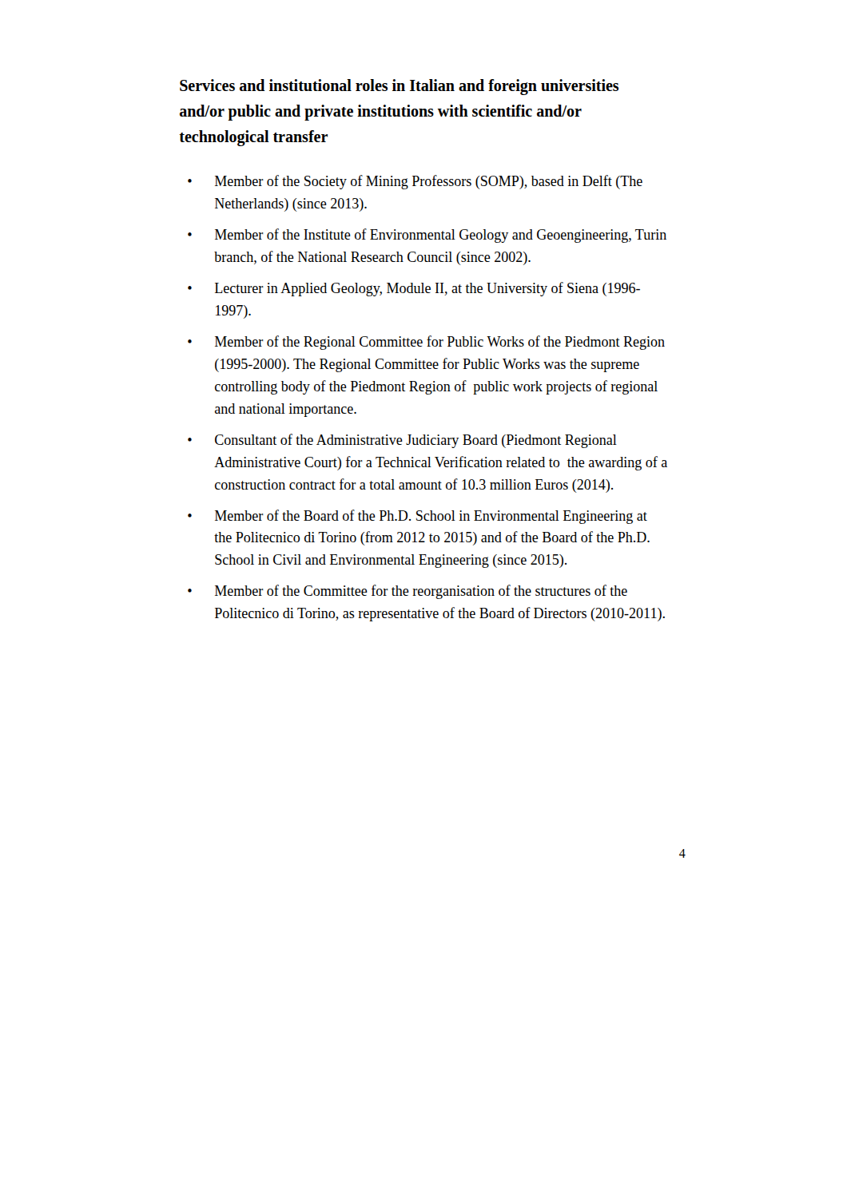Services and institutional roles in Italian and foreign universities and/or public and private institutions with scientific and/or technological transfer
Member of the Society of Mining Professors (SOMP), based in Delft (The Netherlands) (since 2013).
Member of the Institute of Environmental Geology and Geoengineering, Turin branch, of the National Research Council (since 2002).
Lecturer in Applied Geology, Module II, at the University of Siena (1996-1997).
Member of the Regional Committee for Public Works of the Piedmont Region (1995-2000). The Regional Committee for Public Works was the supreme controlling body of the Piedmont Region of public work projects of regional and national importance.
Consultant of the Administrative Judiciary Board (Piedmont Regional Administrative Court) for a Technical Verification related to the awarding of a construction contract for a total amount of 10.3 million Euros (2014).
Member of the Board of the Ph.D. School in Environmental Engineering at the Politecnico di Torino (from 2012 to 2015) and of the Board of the Ph.D. School in Civil and Environmental Engineering (since 2015).
Member of the Committee for the reorganisation of the structures of the Politecnico di Torino, as representative of the Board of Directors (2010-2011).
4